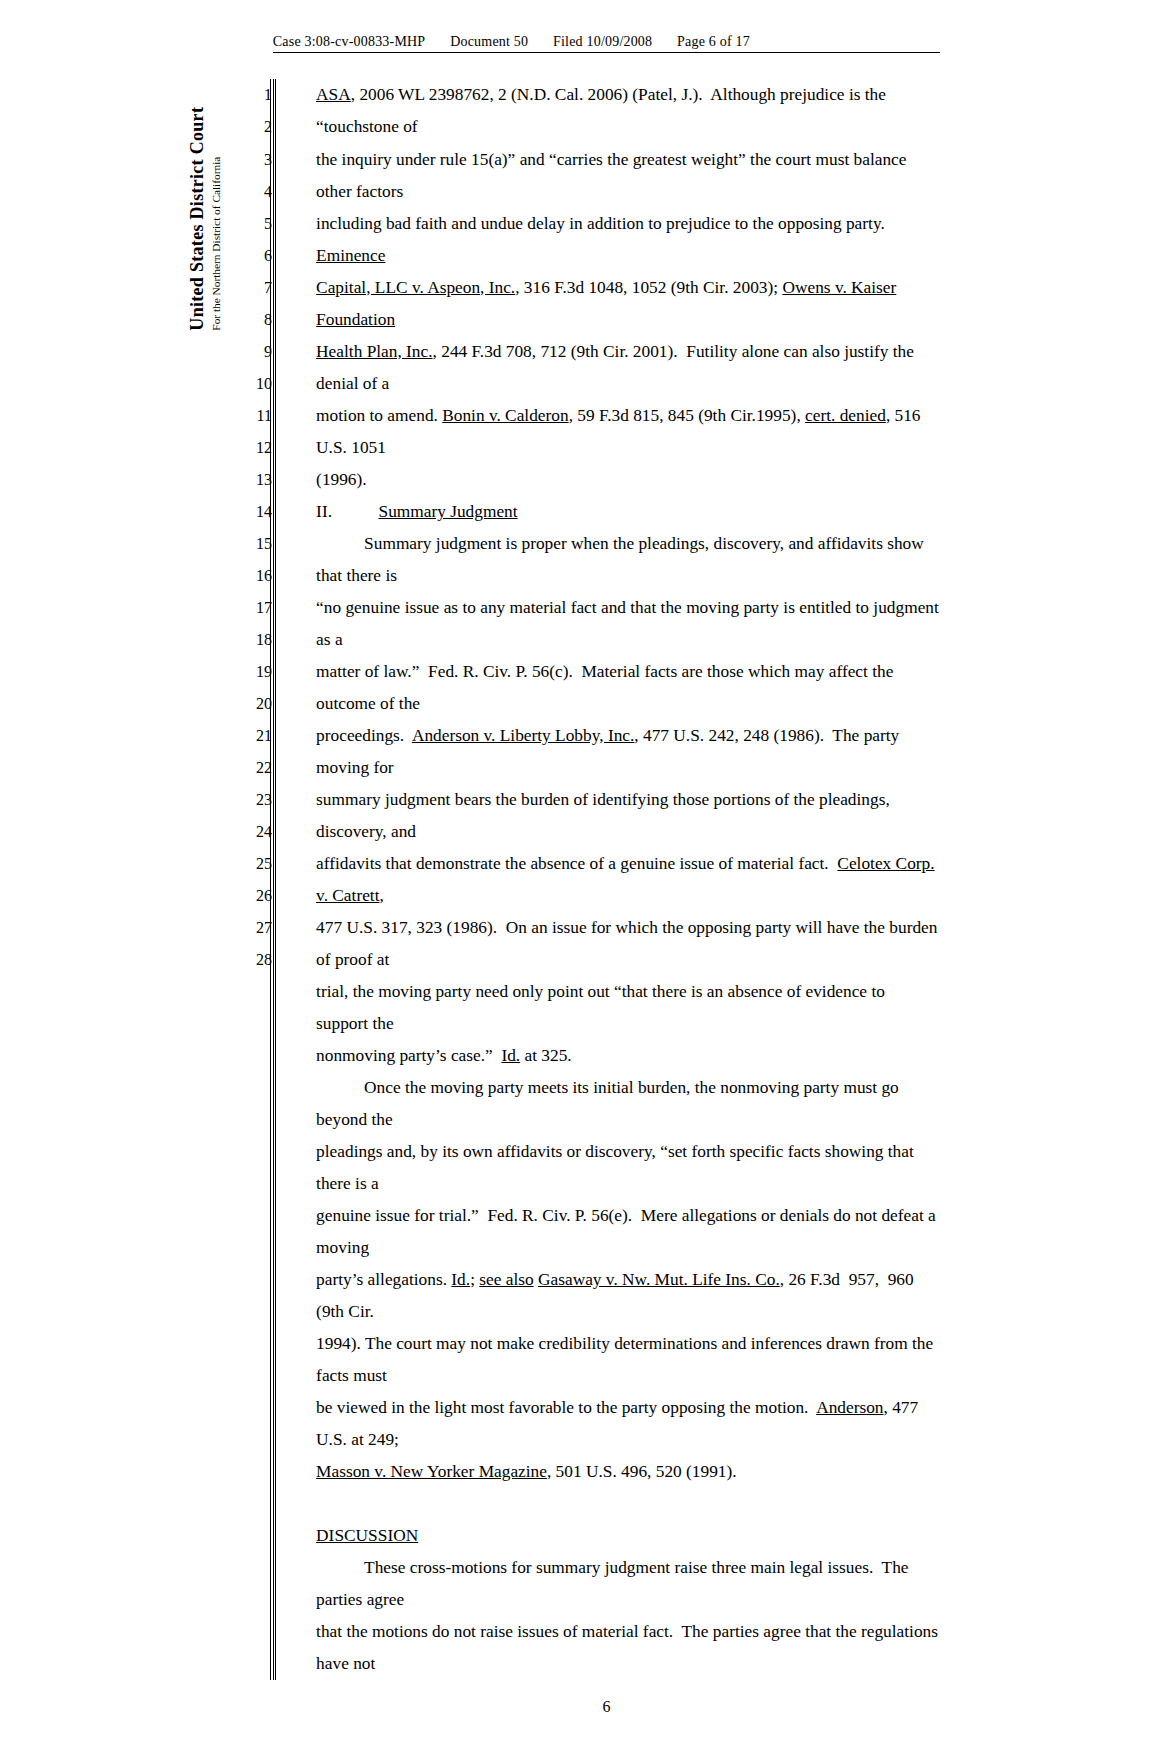Case 3:08-cv-00833-MHP Document 50 Filed 10/09/2008 Page 6 of 17
United States District Court
For the Northern District of California
1
2
3
4
5
6
7
8
9
10
11
12
13
14
15
16
17
18
19
20
21
22
23
24
25
26
27
28
ASA, 2006 WL 2398762, 2 (N.D. Cal. 2006) (Patel, J.). Although prejudice is the “touchstone of
the inquiry under rule 15(a)” and “carries the greatest weight” the court must balance other factors
including bad faith and undue delay in addition to prejudice to the opposing party. Eminence
Capital, LLC v. Aspeon, Inc., 316 F.3d 1048, 1052 (9th Cir. 2003); Owens v. Kaiser Foundation
Health Plan, Inc., 244 F.3d 708, 712 (9th Cir. 2001). Futility alone can also justify the denial of a
motion to amend. Bonin v. Calderon, 59 F.3d 815, 845 (9th Cir.1995), cert. denied, 516 U.S. 1051
(1996).
II. Summary Judgment
Summary judgment is proper when the pleadings, discovery, and affidavits show that there is
“no genuine issue as to any material fact and that the moving party is entitled to judgment as a
matter of law.” Fed. R. Civ. P. 56(c). Material facts are those which may affect the outcome of the
proceedings. Anderson v. Liberty Lobby, Inc., 477 U.S. 242, 248 (1986). The party moving for
summary judgment bears the burden of identifying those portions of the pleadings, discovery, and
affidavits that demonstrate the absence of a genuine issue of material fact. Celotex Corp. v. Catrett,
477 U.S. 317, 323 (1986). On an issue for which the opposing party will have the burden of proof at
trial, the moving party need only point out “that there is an absence of evidence to support the
nonmoving party’s case.” Id. at 325.
Once the moving party meets its initial burden, the nonmoving party must go beyond the
pleadings and, by its own affidavits or discovery, “set forth specific facts showing that there is a
genuine issue for trial.” Fed. R. Civ. P. 56(e). Mere allegations or denials do not defeat a moving
party’s allegations. Id.; see also Gasaway v. Nw. Mut. Life Ins. Co., 26 F.3d 957, 960 (9th Cir.
1994). The court may not make credibility determinations and inferences drawn from the facts must
be viewed in the light most favorable to the party opposing the motion. Anderson, 477 U.S. at 249;
Masson v. New Yorker Magazine, 501 U.S. 496, 520 (1991).
DISCUSSION
These cross-motions for summary judgment raise three main legal issues. The parties agree
that the motions do not raise issues of material fact. The parties agree that the regulations have not
6